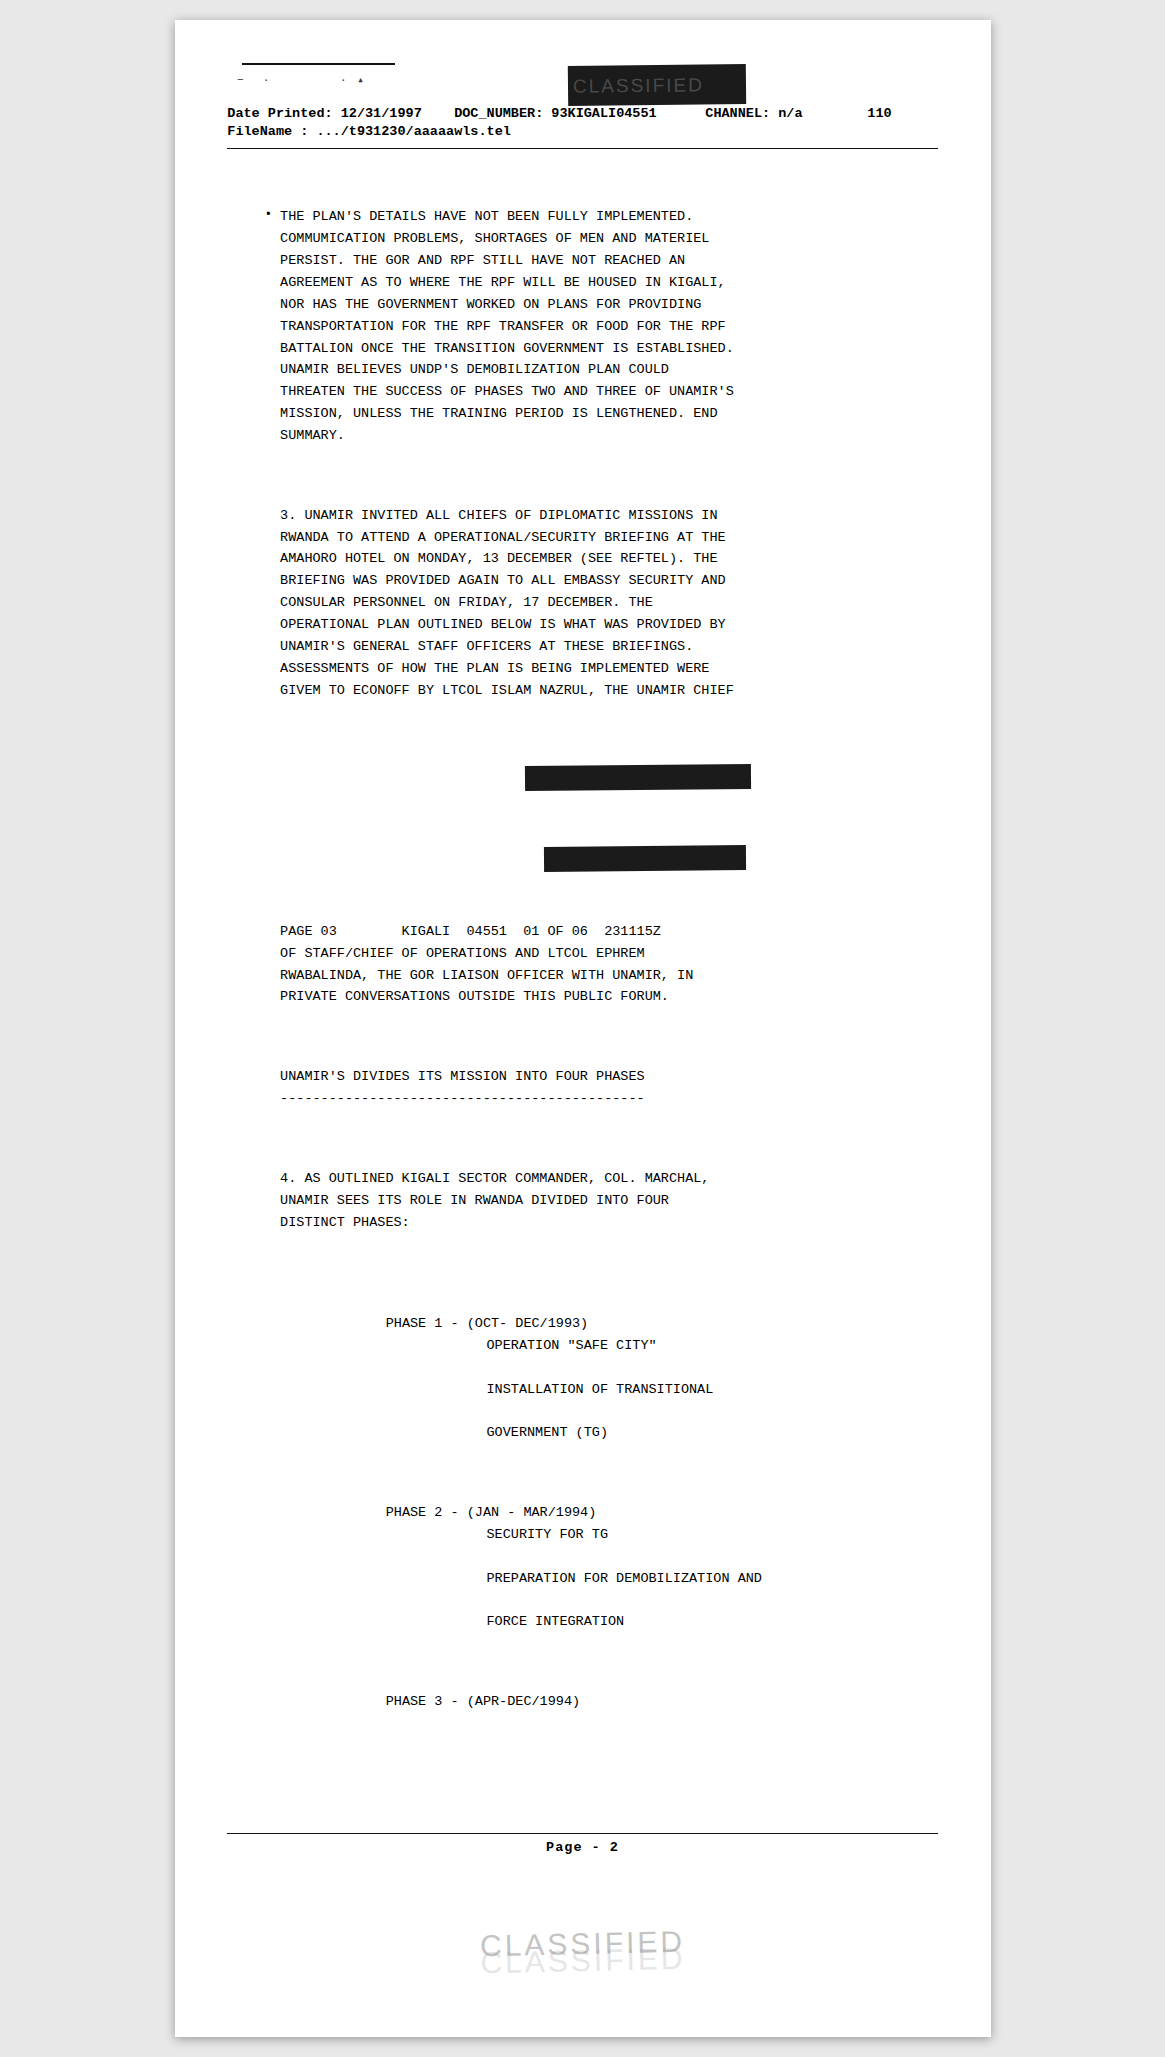− · · ​▴
CLASSIFIED
Date Printed: 12/31/1997 DOC_NUMBER: 93KIGALI04551 CHANNEL: n/a 110 FileName : .../t931230/aaaaawls.tel
THE PLAN'S DETAILS HAVE NOT BEEN FULLY IMPLEMENTED. COMMUMICATION PROBLEMS, SHORTAGES OF MEN AND MATERIEL PERSIST. THE GOR AND RPF STILL HAVE NOT REACHED AN AGREEMENT AS TO WHERE THE RPF WILL BE HOUSED IN KIGALI, NOR HAS THE GOVERNMENT WORKED ON PLANS FOR PROVIDING TRANSPORTATION FOR THE RPF TRANSFER OR FOOD FOR THE RPF BATTALION ONCE THE TRANSITION GOVERNMENT IS ESTABLISHED. UNAMIR BELIEVES UNDP'S DEMOBILIZATION PLAN COULD THREATEN THE SUCCESS OF PHASES TWO AND THREE OF UNAMIR'S MISSION, UNLESS THE TRAINING PERIOD IS LENGTHENED. END SUMMARY.
3. UNAMIR INVITED ALL CHIEFS OF DIPLOMATIC MISSIONS IN RWANDA TO ATTEND A OPERATIONAL/SECURITY BRIEFING AT THE AMAHORO HOTEL ON MONDAY, 13 DECEMBER (SEE REFTEL). THE BRIEFING WAS PROVIDED AGAIN TO ALL EMBASSY SECURITY AND CONSULAR PERSONNEL ON FRIDAY, 17 DECEMBER. THE OPERATIONAL PLAN OUTLINED BELOW IS WHAT WAS PROVIDED BY UNAMIR'S GENERAL STAFF OFFICERS AT THESE BRIEFINGS. ASSESSMENTS OF HOW THE PLAN IS BEING IMPLEMENTED WERE GIVEM TO ECONOFF BY LTCOL ISLAM NAZRUL, THE UNAMIR CHIEF
PAGE 03 KIGALI 04551 01 OF 06 231115Z OF STAFF/CHIEF OF OPERATIONS AND LTCOL EPHREM RWABALINDA, THE GOR LIAISON OFFICER WITH UNAMIR, IN PRIVATE CONVERSATIONS OUTSIDE THIS PUBLIC FORUM.
UNAMIR'S DIVIDES ITS MISSION INTO FOUR PHASES ---------------------------------------------
4. AS OUTLINED KIGALI SECTOR COMMANDER, COL. MARCHAL, UNAMIR SEES ITS ROLE IN RWANDA DIVIDED INTO FOUR DISTINCT PHASES:
PHASE 1 - (OCT- DEC/1993) OPERATION "SAFE CITY" INSTALLATION OF TRANSITIONAL GOVERNMENT (TG)
PHASE 2 - (JAN - MAR/1994) SECURITY FOR TG PREPARATION FOR DEMOBILIZATION AND FORCE INTEGRATION
PHASE 3 - (APR-DEC/1994)
Page - 2
CLASSIFIED
CLASSIFIED